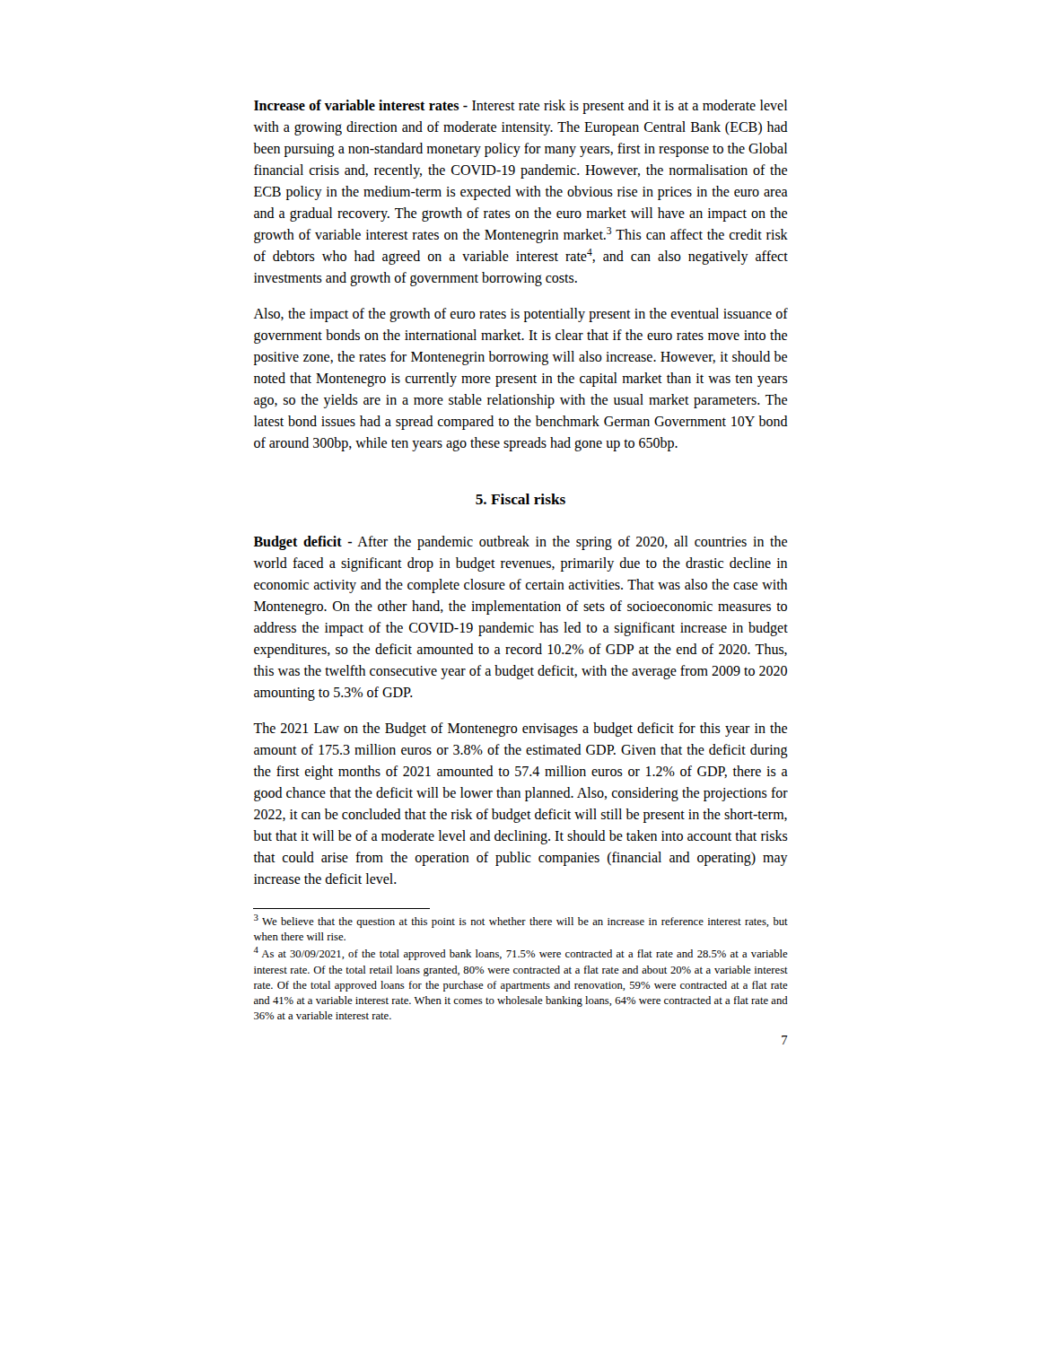Increase of variable interest rates - Interest rate risk is present and it is at a moderate level with a growing direction and of moderate intensity. The European Central Bank (ECB) had been pursuing a non-standard monetary policy for many years, first in response to the Global financial crisis and, recently, the COVID-19 pandemic. However, the normalisation of the ECB policy in the medium-term is expected with the obvious rise in prices in the euro area and a gradual recovery. The growth of rates on the euro market will have an impact on the growth of variable interest rates on the Montenegrin market.3 This can affect the credit risk of debtors who had agreed on a variable interest rate4, and can also negatively affect investments and growth of government borrowing costs.
Also, the impact of the growth of euro rates is potentially present in the eventual issuance of government bonds on the international market. It is clear that if the euro rates move into the positive zone, the rates for Montenegrin borrowing will also increase. However, it should be noted that Montenegro is currently more present in the capital market than it was ten years ago, so the yields are in a more stable relationship with the usual market parameters. The latest bond issues had a spread compared to the benchmark German Government 10Y bond of around 300bp, while ten years ago these spreads had gone up to 650bp.
5. Fiscal risks
Budget deficit - After the pandemic outbreak in the spring of 2020, all countries in the world faced a significant drop in budget revenues, primarily due to the drastic decline in economic activity and the complete closure of certain activities. That was also the case with Montenegro. On the other hand, the implementation of sets of socioeconomic measures to address the impact of the COVID-19 pandemic has led to a significant increase in budget expenditures, so the deficit amounted to a record 10.2% of GDP at the end of 2020. Thus, this was the twelfth consecutive year of a budget deficit, with the average from 2009 to 2020 amounting to 5.3% of GDP.
The 2021 Law on the Budget of Montenegro envisages a budget deficit for this year in the amount of 175.3 million euros or 3.8% of the estimated GDP. Given that the deficit during the first eight months of 2021 amounted to 57.4 million euros or 1.2% of GDP, there is a good chance that the deficit will be lower than planned. Also, considering the projections for 2022, it can be concluded that the risk of budget deficit will still be present in the short-term, but that it will be of a moderate level and declining. It should be taken into account that risks that could arise from the operation of public companies (financial and operating) may increase the deficit level.
3 We believe that the question at this point is not whether there will be an increase in reference interest rates, but when there will rise.
4 As at 30/09/2021, of the total approved bank loans, 71.5% were contracted at a flat rate and 28.5% at a variable interest rate. Of the total retail loans granted, 80% were contracted at a flat rate and about 20% at a variable interest rate. Of the total approved loans for the purchase of apartments and renovation, 59% were contracted at a flat rate and 41% at a variable interest rate. When it comes to wholesale banking loans, 64% were contracted at a flat rate and 36% at a variable interest rate.
7